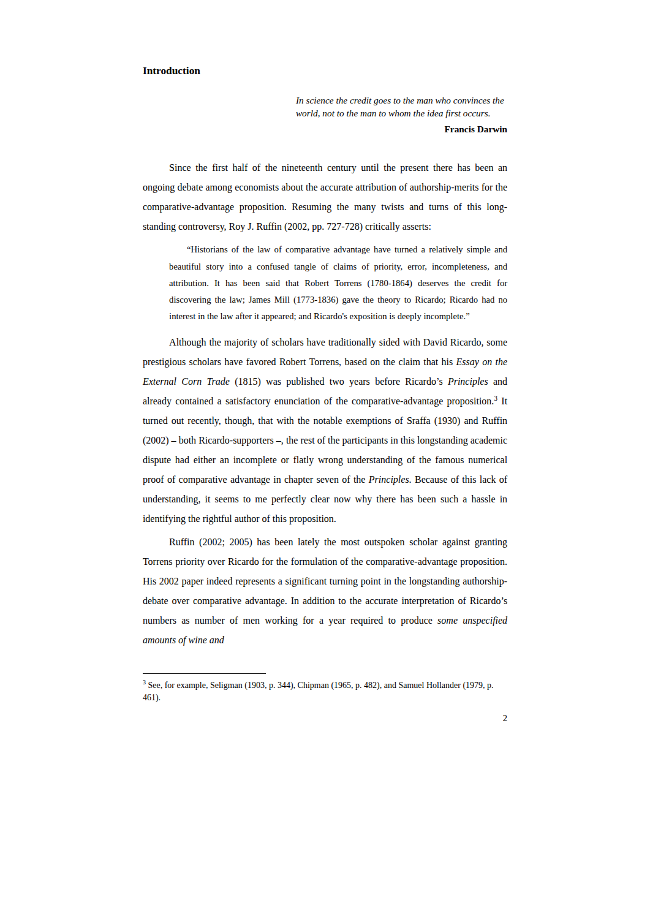Introduction
In science the credit goes to the man who convinces the world, not to the man to whom the idea first occurs. Francis Darwin
Since the first half of the nineteenth century until the present there has been an ongoing debate among economists about the accurate attribution of authorship-merits for the comparative-advantage proposition. Resuming the many twists and turns of this long-standing controversy, Roy J. Ruffin (2002, pp. 727-728) critically asserts:
“Historians of the law of comparative advantage have turned a relatively simple and beautiful story into a confused tangle of claims of priority, error, incompleteness, and attribution. It has been said that Robert Torrens (1780-1864) deserves the credit for discovering the law; James Mill (1773-1836) gave the theory to Ricardo; Ricardo had no interest in the law after it appeared; and Ricardo's exposition is deeply incomplete.”
Although the majority of scholars have traditionally sided with David Ricardo, some prestigious scholars have favored Robert Torrens, based on the claim that his Essay on the External Corn Trade (1815) was published two years before Ricardo’s Principles and already contained a satisfactory enunciation of the comparative-advantage proposition.3 It turned out recently, though, that with the notable exemptions of Sraffa (1930) and Ruffin (2002) – both Ricardo-supporters –, the rest of the participants in this longstanding academic dispute had either an incomplete or flatly wrong understanding of the famous numerical proof of comparative advantage in chapter seven of the Principles. Because of this lack of understanding, it seems to me perfectly clear now why there has been such a hassle in identifying the rightful author of this proposition.
Ruffin (2002; 2005) has been lately the most outspoken scholar against granting Torrens priority over Ricardo for the formulation of the comparative-advantage proposition. His 2002 paper indeed represents a significant turning point in the longstanding authorship-debate over comparative advantage. In addition to the accurate interpretation of Ricardo’s numbers as number of men working for a year required to produce some unspecified amounts of wine and
3 See, for example, Seligman (1903, p. 344), Chipman (1965, p. 482), and Samuel Hollander (1979, p. 461).
2